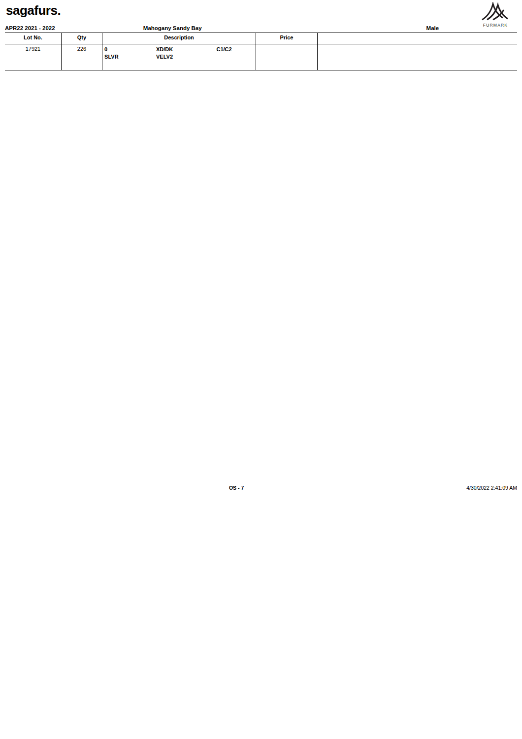FURMARK
sagafurs.
APR22 2021 - 2022
Mahogany Sandy Bay
Male
| Lot No. | Qty | Description | Price | |
| --- | --- | --- | --- | --- |
| 17921 | 226 | 0 SLVR XD/DK VELV2 C1/C2 | | |
OS - 7
4/30/2022 2:41:09 AM